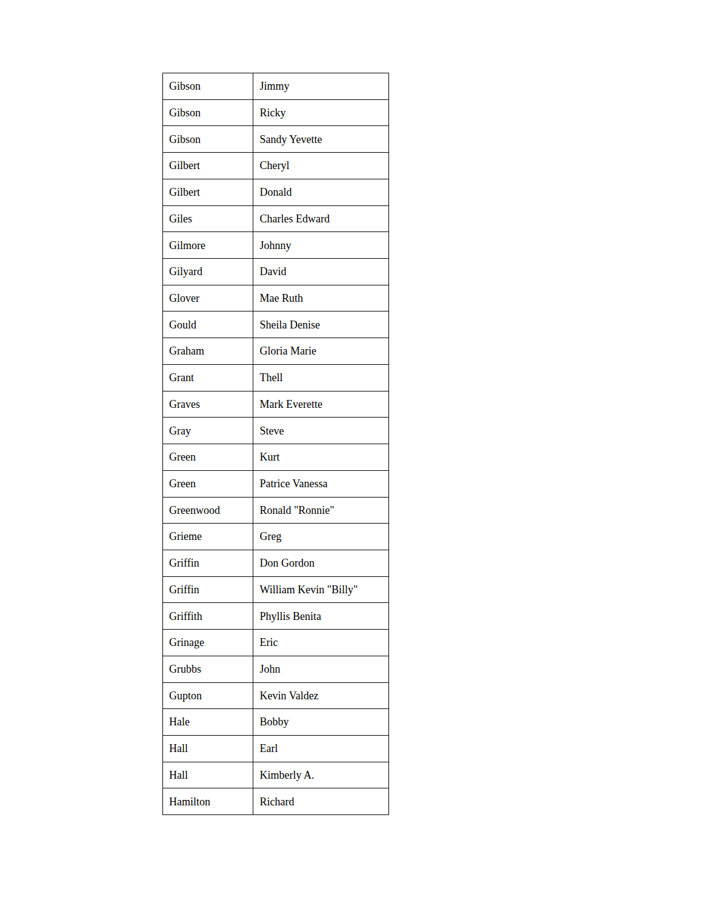| Gibson | Jimmy |
| Gibson | Ricky |
| Gibson | Sandy Yevette |
| Gilbert | Cheryl |
| Gilbert | Donald |
| Giles | Charles Edward |
| Gilmore | Johnny |
| Gilyard | David |
| Glover | Mae Ruth |
| Gould | Sheila Denise |
| Graham | Gloria Marie |
| Grant | Thell |
| Graves | Mark Everette |
| Gray | Steve |
| Green | Kurt |
| Green | Patrice Vanessa |
| Greenwood | Ronald "Ronnie" |
| Grieme | Greg |
| Griffin | Don Gordon |
| Griffin | William Kevin "Billy" |
| Griffith | Phyllis Benita |
| Grinage | Eric |
| Grubbs | John |
| Gupton | Kevin Valdez |
| Hale | Bobby |
| Hall | Earl |
| Hall | Kimberly A. |
| Hamilton | Richard |